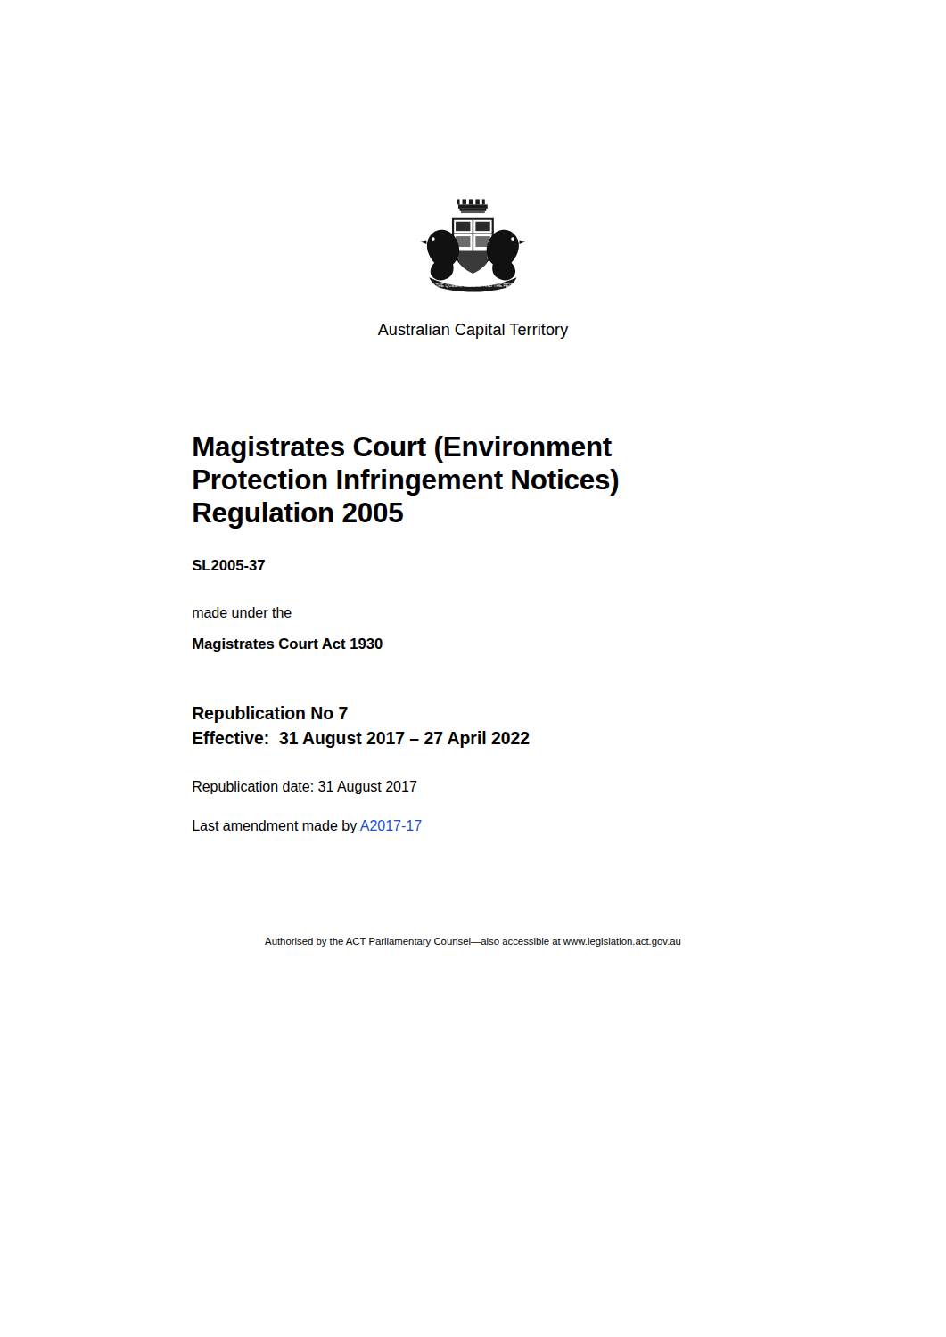FOR THE QUEEN, THE LAW AND THE PEOPLE
Australian Capital Territory
Magistrates Court (Environment Protection Infringement Notices) Regulation 2005
SL2005-37
made under the
Magistrates Court Act 1930
Republication No 7
Effective: 31 August 2017 – 27 April 2022
Republication date: 31 August 2017
Last amendment made by A2017-17
Authorised by the ACT Parliamentary Counsel—also accessible at www.legislation.act.gov.au